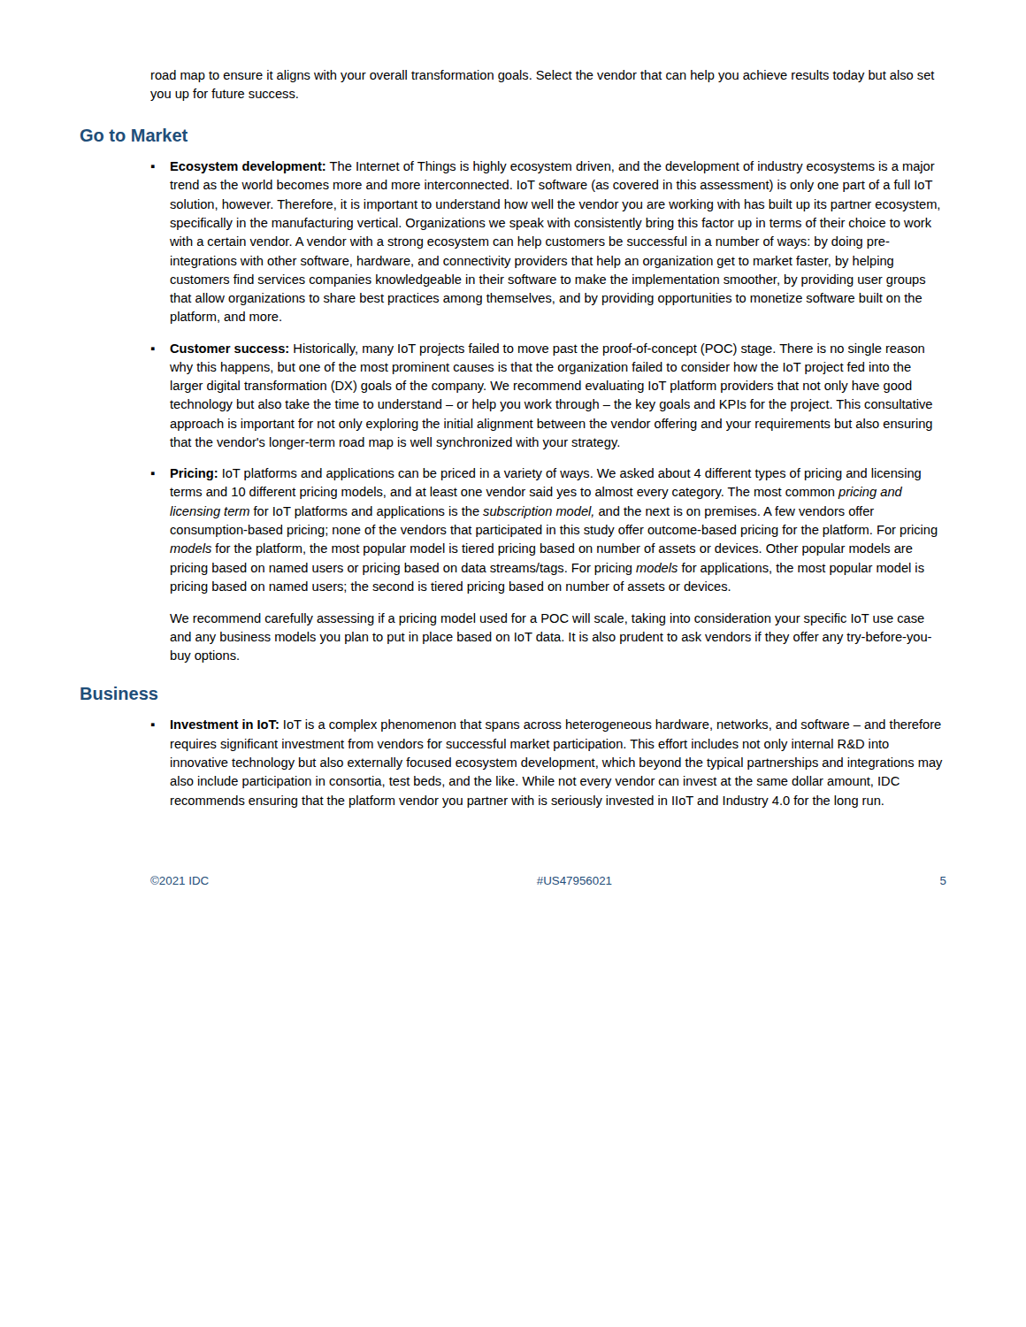road map to ensure it aligns with your overall transformation goals. Select the vendor that can help you achieve results today but also set you up for future success.
Go to Market
Ecosystem development: The Internet of Things is highly ecosystem driven, and the development of industry ecosystems is a major trend as the world becomes more and more interconnected. IoT software (as covered in this assessment) is only one part of a full IoT solution, however. Therefore, it is important to understand how well the vendor you are working with has built up its partner ecosystem, specifically in the manufacturing vertical. Organizations we speak with consistently bring this factor up in terms of their choice to work with a certain vendor. A vendor with a strong ecosystem can help customers be successful in a number of ways: by doing pre-integrations with other software, hardware, and connectivity providers that help an organization get to market faster, by helping customers find services companies knowledgeable in their software to make the implementation smoother, by providing user groups that allow organizations to share best practices among themselves, and by providing opportunities to monetize software built on the platform, and more.
Customer success: Historically, many IoT projects failed to move past the proof-of-concept (POC) stage. There is no single reason why this happens, but one of the most prominent causes is that the organization failed to consider how the IoT project fed into the larger digital transformation (DX) goals of the company. We recommend evaluating IoT platform providers that not only have good technology but also take the time to understand – or help you work through – the key goals and KPIs for the project. This consultative approach is important for not only exploring the initial alignment between the vendor offering and your requirements but also ensuring that the vendor's longer-term road map is well synchronized with your strategy.
Pricing: IoT platforms and applications can be priced in a variety of ways. We asked about 4 different types of pricing and licensing terms and 10 different pricing models, and at least one vendor said yes to almost every category. The most common pricing and licensing term for IoT platforms and applications is the subscription model, and the next is on premises. A few vendors offer consumption-based pricing; none of the vendors that participated in this study offer outcome-based pricing for the platform. For pricing models for the platform, the most popular model is tiered pricing based on number of assets or devices. Other popular models are pricing based on named users or pricing based on data streams/tags. For pricing models for applications, the most popular model is pricing based on named users; the second is tiered pricing based on number of assets or devices.
We recommend carefully assessing if a pricing model used for a POC will scale, taking into consideration your specific IoT use case and any business models you plan to put in place based on IoT data. It is also prudent to ask vendors if they offer any try-before-you-buy options.
Business
Investment in IoT: IoT is a complex phenomenon that spans across heterogeneous hardware, networks, and software – and therefore requires significant investment from vendors for successful market participation. This effort includes not only internal R&D into innovative technology but also externally focused ecosystem development, which beyond the typical partnerships and integrations may also include participation in consortia, test beds, and the like. While not every vendor can invest at the same dollar amount, IDC recommends ensuring that the platform vendor you partner with is seriously invested in IIoT and Industry 4.0 for the long run.
©2021 IDC #US47956021 5